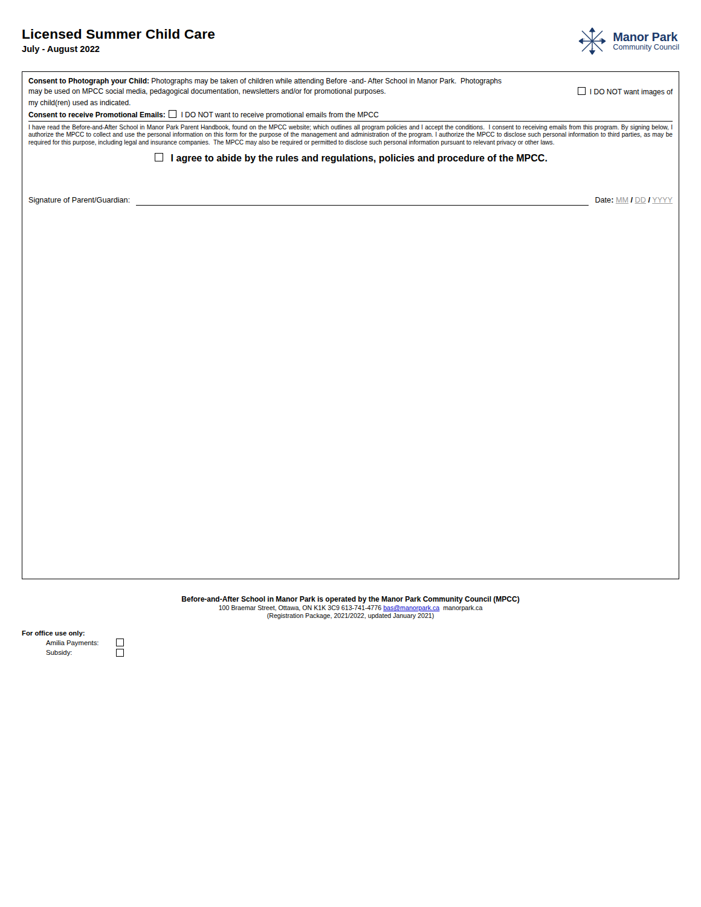M P C C
Manor Park
Community Council
Licensed Summer Child Care
July - August 2022
Consent to Photograph your Child: Photographs may be taken of children while attending Before -and- After School in Manor Park. Photographs
I DO NOT want images of may be used on MPCC social media, pedagogical documentation, newsletters and/or for promotional purposes.
my child(ren) used as indicated.
Consent to receive Promotional Emails: I DO NOT want to receive promotional emails from the MPCC
I have read the Before-and-After School in Manor Park Parent Handbook, found on the MPCC website; which outlines all program policies and I accept the conditions. I consent to receiving emails from this program. By signing below, I authorize the MPCC to collect and use the personal information on this form for the purpose of the management and administration of the program. I authorize the MPCC to disclose such personal information to third parties, as may be required for this purpose, including legal and insurance companies. The MPCC may also be required or permitted to disclose such personal information pursuant to relevant privacy or other laws.
I agree to abide by the rules and regulations, policies and procedure of the MPCC.
Signature of Parent/Guardian: Date: MM / DD / YYYY
Before-and-After School in Manor Park is operated by the Manor Park Community Council (MPCC)
100 Braemar Street, Ottawa, ON K1K 3C9 613-741-4776 bas@manorpark.ca manorpark.ca
(Registration Package, 2021/2022, updated January 2021)
For office use only:
Amilia Payments:
Subsidy: